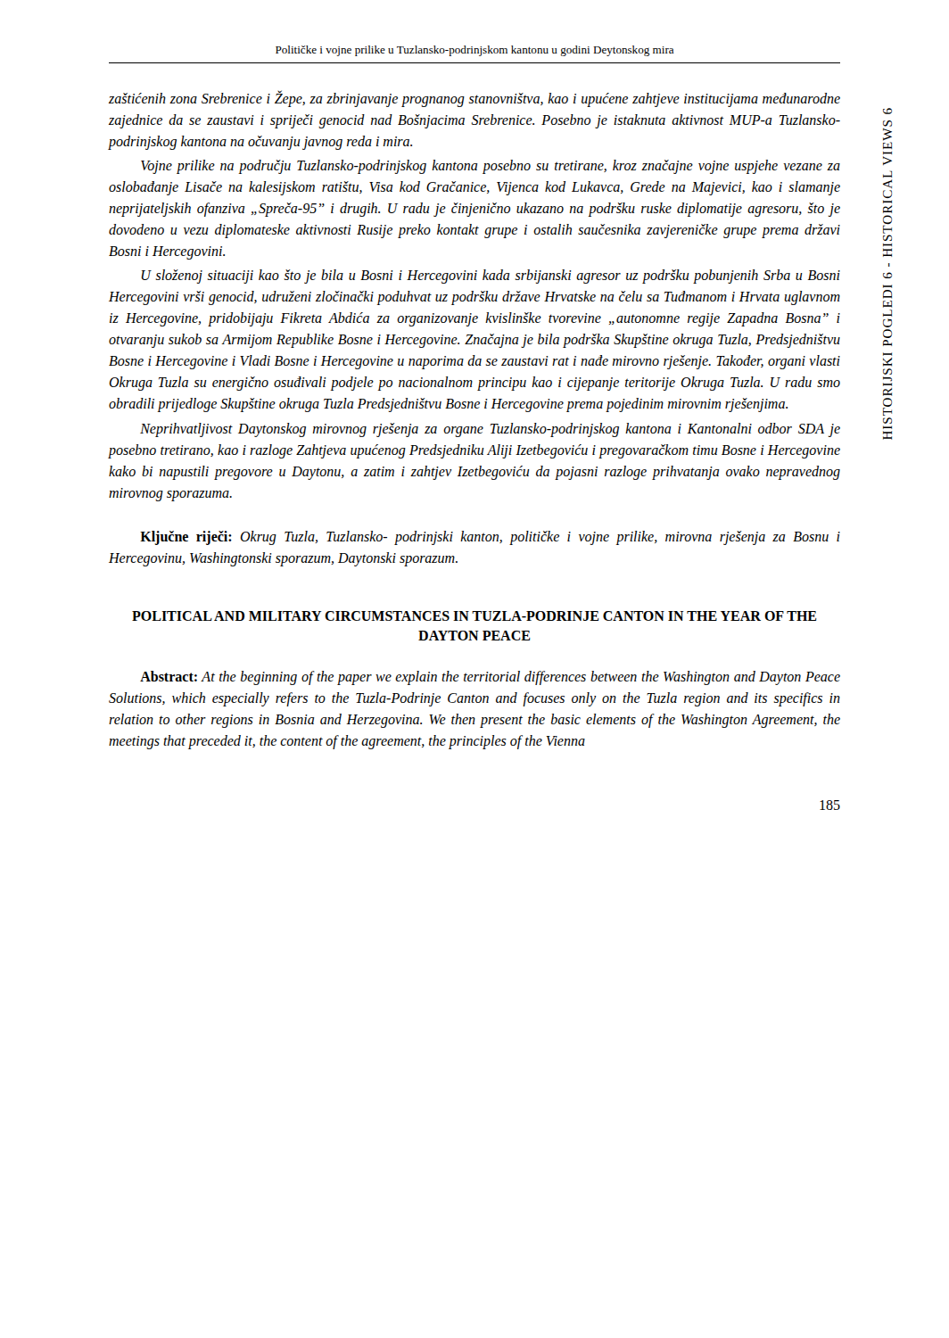Političke i vojne prilike u Tuzlansko-podrinjskom kantonu u godini Deytonskog mira
HISTORIJSKI POGLEDI 6 - HISTORICAL VIEWS 6
zaštićenih zona Srebrenice i Žepe, za zbrinjavanje prognanog stanovništva, kao i upućene zahtjeve institucijama međunarodne zajednice da se zaustavi i spriječi genocid nad Bošnjacima Srebrenice. Posebno je istaknuta aktivnost MUP-a Tuzlansko-podrinjskog kantona na očuvanju javnog reda i mira.
Vojne prilike na području Tuzlansko-podrinjskog kantona posebno su tretirane, kroz značajne vojne uspjehe vezane za oslobađanje Lisače na kalesijskom ratištu, Visa kod Gračanice, Vijenca kod Lukavca, Grede na Majevici, kao i slamanje neprijateljskih ofanziva „Spreča-95” i drugih. U radu je činjenično ukazano na podršku ruske diplomatije agresoru, što je dovodeno u vezu diplomateske aktivnosti Rusije preko kontakt grupe i ostalih saučesnika zavjereničke grupe prema državi Bosni i Hercegovini.
U složenoj situaciji kao što je bila u Bosni i Hercegovini kada srbijanski agresor uz podršku pobunjenih Srba u Bosni Hercegovini vrši genocid, udruženi zločinački poduhvat uz podršku države Hrvatske na čelu sa Tuđmanom i Hrvata uglavnom iz Hercegovine, pridobijaju Fikreta Abdića za organizovanje kvislinške tvorevine „autonomne regije Zapadna Bosna” i otvaranju sukob sa Armijom Republike Bosne i Hercegovine. Značajna je bila podrška Skupštine okruga Tuzla, Predsjedništvu Bosne i Hercegovine i Vladi Bosne i Hercegovine u naporima da se zaustavi rat i nađe mirovno rješenje. Također, organi vlasti Okruga Tuzla su energično osuđivali podjele po nacionalnom principu kao i cijepanje teritorije Okruga Tuzla. U radu smo obradili prijedloge Skupštine okruga Tuzla Predsjedništvu Bosne i Hercegovine prema pojedinim mirovnim rješenjima.
Neprihvatljivost Daytonskog mirovnog rješenja za organe Tuzlansko-podrinjskog kantona i Kantonalni odbor SDA je posebno tretirano, kao i razloge Zahtjeva upućenog Predsjedniku Aliji Izetbegoviću i pregovaračkom timu Bosne i Hercegovine kako bi napustili pregovore u Daytonu, a zatim i zahtjev Izetbegoviću da pojasni razloge prihvatanja ovako nepravednog mirovnog sporazuma.
Ključne riječi: Okrug Tuzla, Tuzlansko- podrinjski kanton, političke i vojne prilike, mirovna rješenja za Bosnu i Hercegovinu, Washingtonski sporazum, Daytonski sporazum.
Political and military circumstances in Tuzla-Podrinje Canton in the year of the Dayton Peace
Abstract: At the beginning of the paper we explain the territorial differences between the Washington and Dayton Peace Solutions, which especially refers to the Tuzla-Podrinje Canton and focuses only on the Tuzla region and its specifics in relation to other regions in Bosnia and Herzegovina. We then present the basic elements of the Washington Agreement, the meetings that preceded it, the content of the agreement, the principles of the Vienna
185